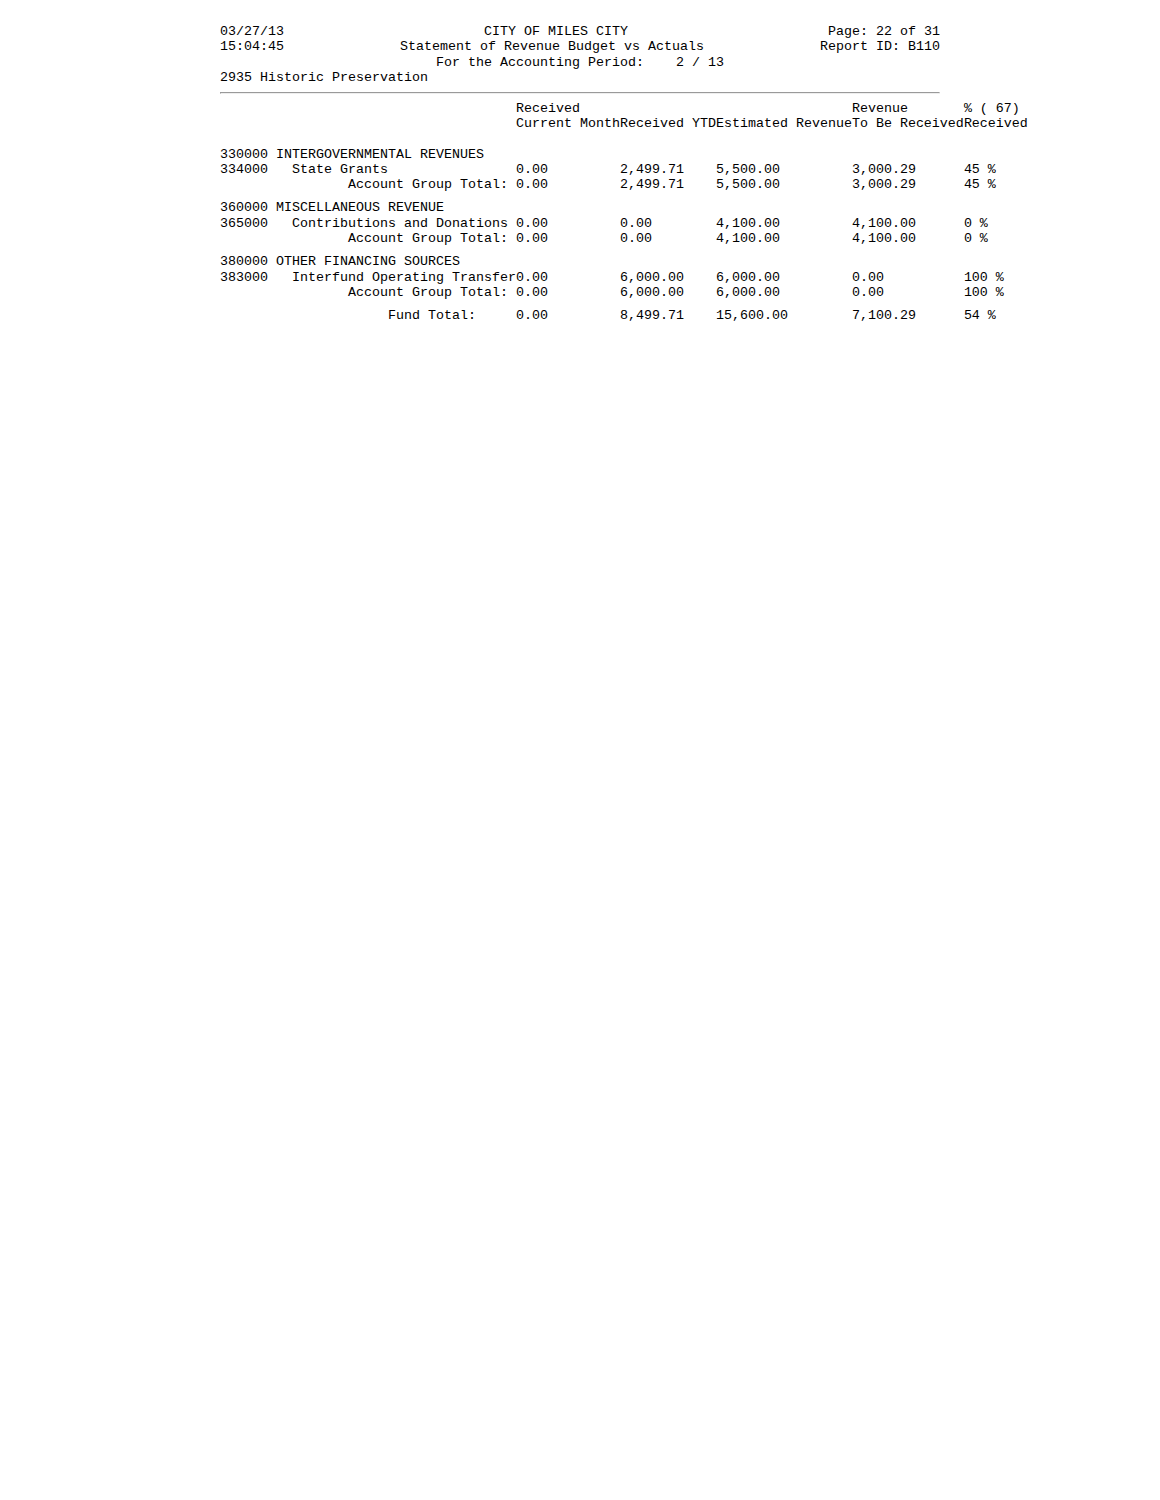03/27/13 CITY OF MILES CITY Page: 22 of 31
15:04:45 Statement of Revenue Budget vs Actuals Report ID: B110
For the Accounting Period: 2 / 13
2935 Historic Preservation
Revenue budget versus actuals by account for fund 2935 Historic Preservation
| | Received Current Month | Received YTD | Estimated Revenue | Revenue To Be Received | % ( 67) Received |
| --- | --- | --- | --- | --- | --- |
| 330000 INTERGOVERNMENTAL REVENUES | | | | | |
| 334000 State Grants | 0.00 | 2,499.71 | 5,500.00 | 3,000.29 | 45 % |
| Account Group Total: | 0.00 | 2,499.71 | 5,500.00 | 3,000.29 | 45 % |
| 360000 MISCELLANEOUS REVENUE | | | | | |
| 365000 Contributions and Donations | 0.00 | 0.00 | 4,100.00 | 4,100.00 | 0 % |
| Account Group Total: | 0.00 | 0.00 | 4,100.00 | 4,100.00 | 0 % |
| 380000 OTHER FINANCING SOURCES | | | | | |
| 383000 Interfund Operating Transfer | 0.00 | 6,000.00 | 6,000.00 | 0.00 | 100 % |
| Account Group Total: | 0.00 | 6,000.00 | 6,000.00 | 0.00 | 100 % |
| Fund Total: | 0.00 | 8,499.71 | 15,600.00 | 7,100.29 | 54 % |